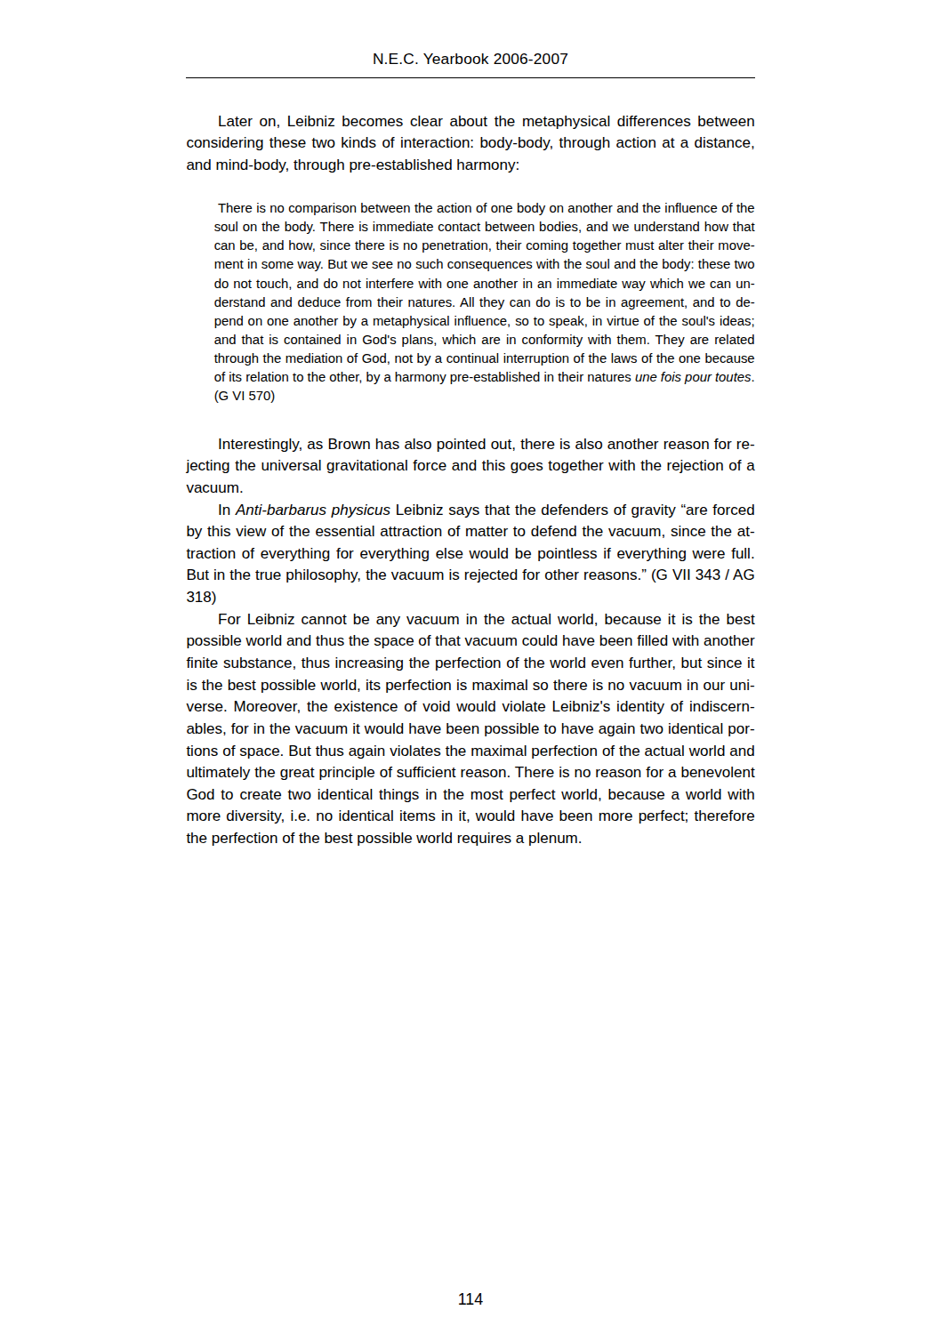N.E.C. Yearbook 2006-2007
Later on, Leibniz becomes clear about the metaphysical differences between considering these two kinds of interaction: body-body, through action at a distance, and mind-body, through pre-established harmony:
There is no comparison between the action of one body on another and the influence of the soul on the body. There is immediate contact between bodies, and we understand how that can be, and how, since there is no penetration, their coming together must alter their movement in some way. But we see no such consequences with the soul and the body: these two do not touch, and do not interfere with one another in an immediate way which we can understand and deduce from their natures. All they can do is to be in agreement, and to depend on one another by a metaphysical influence, so to speak, in virtue of the soul's ideas; and that is contained in God's plans, which are in conformity with them. They are related through the mediation of God, not by a continual interruption of the laws of the one because of its relation to the other, by a harmony pre-established in their natures une fois pour toutes. (G VI 570)
Interestingly, as Brown has also pointed out, there is also another reason for rejecting the universal gravitational force and this goes together with the rejection of a vacuum.
In Anti-barbarus physicus Leibniz says that the defenders of gravity “are forced by this view of the essential attraction of matter to defend the vacuum, since the attraction of everything for everything else would be pointless if everything were full. But in the true philosophy, the vacuum is rejected for other reasons.” (G VII 343 / AG 318)
For Leibniz cannot be any vacuum in the actual world, because it is the best possible world and thus the space of that vacuum could have been filled with another finite substance, thus increasing the perfection of the world even further, but since it is the best possible world, its perfection is maximal so there is no vacuum in our universe. Moreover, the existence of void would violate Leibniz's identity of indiscernables, for in the vacuum it would have been possible to have again two identical portions of space. But thus again violates the maximal perfection of the actual world and ultimately the great principle of sufficient reason. There is no reason for a benevolent God to create two identical things in the most perfect world, because a world with more diversity, i.e. no identical items in it, would have been more perfect; therefore the perfection of the best possible world requires a plenum.
114